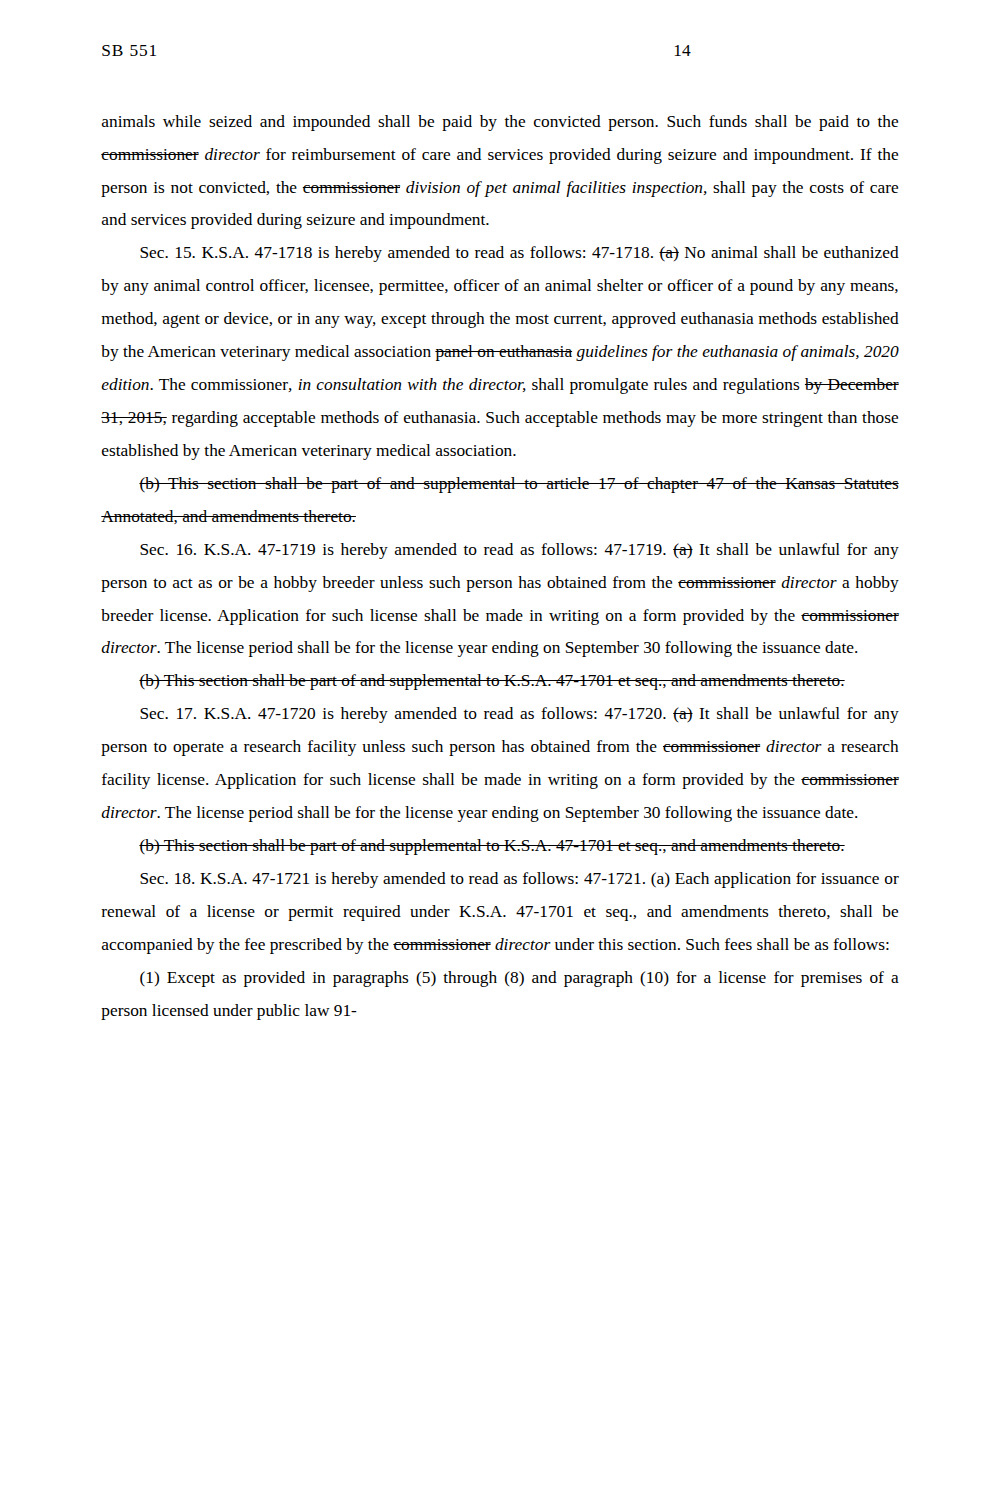SB 551 14
animals while seized and impounded shall be paid by the convicted person. Such funds shall be paid to the commissioner director for reimbursement of care and services provided during seizure and impoundment. If the person is not convicted, the commissioner division of pet animal facilities inspection, shall pay the costs of care and services provided during seizure and impoundment.
Sec. 15. K.S.A. 47-1718 is hereby amended to read as follows: 47-1718. (a) No animal shall be euthanized by any animal control officer, licensee, permittee, officer of an animal shelter or officer of a pound by any means, method, agent or device, or in any way, except through the most current, approved euthanasia methods established by the American veterinary medical association panel on euthanasia guidelines for the euthanasia of animals, 2020 edition. The commissioner, in consultation with the director, shall promulgate rules and regulations by December 31, 2015, regarding acceptable methods of euthanasia. Such acceptable methods may be more stringent than those established by the American veterinary medical association.
(b) This section shall be part of and supplemental to article 17 of chapter 47 of the Kansas Statutes Annotated, and amendments thereto.
Sec. 16. K.S.A. 47-1719 is hereby amended to read as follows: 47-1719. (a) It shall be unlawful for any person to act as or be a hobby breeder unless such person has obtained from the commissioner director a hobby breeder license. Application for such license shall be made in writing on a form provided by the commissioner director. The license period shall be for the license year ending on September 30 following the issuance date.
(b) This section shall be part of and supplemental to K.S.A. 47-1701 et seq., and amendments thereto.
Sec. 17. K.S.A. 47-1720 is hereby amended to read as follows: 47-1720. (a) It shall be unlawful for any person to operate a research facility unless such person has obtained from the commissioner director a research facility license. Application for such license shall be made in writing on a form provided by the commissioner director. The license period shall be for the license year ending on September 30 following the issuance date.
(b) This section shall be part of and supplemental to K.S.A. 47-1701 et seq., and amendments thereto.
Sec. 18. K.S.A. 47-1721 is hereby amended to read as follows: 47-1721. (a) Each application for issuance or renewal of a license or permit required under K.S.A. 47-1701 et seq., and amendments thereto, shall be accompanied by the fee prescribed by the commissioner director under this section. Such fees shall be as follows:
(1) Except as provided in paragraphs (5) through (8) and paragraph (10) for a license for premises of a person licensed under public law 91-